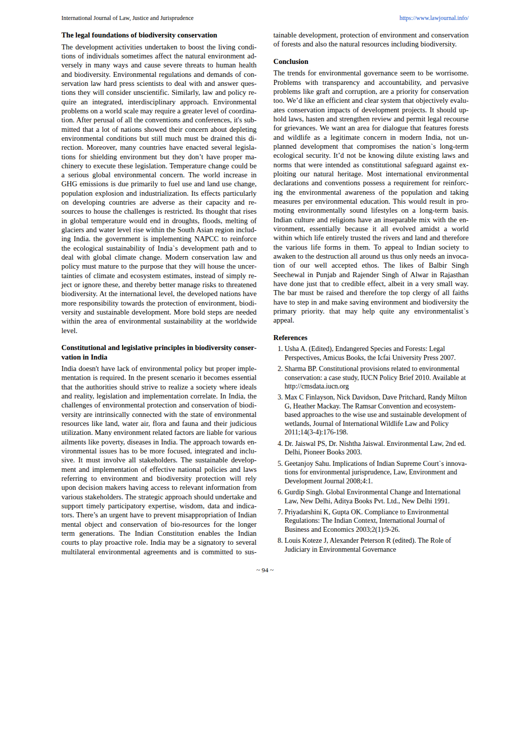International Journal of Law, Justice and Jurisprudence https://www.lawjournal.info/
The legal foundations of biodiversity conservation
The development activities undertaken to boost the living conditions of individuals sometimes affect the natural environment adversely in many ways and cause severe threats to human health and biodiversity. Environmental regulations and demands of conservation law hard press scientists to deal with and answer questions they will consider unscientific. Similarly, law and policy require an integrated, interdisciplinary approach. Environmental problems on a world scale may require a greater level of coordination. After perusal of all the conventions and conferences, it's submitted that a lot of nations showed their concern about depleting environmental conditions but still much must be drained this direction. Moreover, many countries have enacted several legislations for shielding environment but they don’t have proper machinery to execute these legislation. Temperature change could be a serious global environmental concern. The world increase in GHG emissions is due primarily to fuel use and land use change, population explosion and industrialization. Its effects particularly on developing countries are adverse as their capacity and resources to house the challenges is restricted. Its thought that rises in global temperature would end in droughts, floods, melting of glaciers and water level rise within the South Asian region including India. the government is implementing NAPCC to reinforce the ecological sustainability of India`s development path and to deal with global climate change. Modern conservation law and policy must mature to the purpose that they will house the uncertainties of climate and ecosystem estimates, instead of simply reject or ignore these, and thereby better manage risks to threatened biodiversity. At the international level, the developed nations have more responsibility towards the protection of environment, biodiversity and sustainable development. More bold steps are needed within the area of environmental sustainability at the worldwide level.
Constitutional and legislative principles in biodiversity conservation in India
India doesn't have lack of environmental policy but proper implementation is required. In the present scenario it becomes essential that the authorities should strive to realize a society where ideals and reality, legislation and implementation correlate. In India, the challenges of environmental protection and conservation of biodiversity are intrinsically connected with the state of environmental resources like land, water air, flora and fauna and their judicious utilization. Many environment related factors are liable for various ailments like poverty, diseases in India. The approach towards environmental issues has to be more focused, integrated and inclusive. It must involve all stakeholders. The sustainable development and implementation of effective national policies and laws referring to environment and biodiversity protection will rely upon decision makers having access to relevant information from various stakeholders. The strategic approach should undertake and support timely participatory expertise, wisdom, data and indicators. There’s an urgent have to prevent misappropriation of Indian mental object and conservation of bio-resources for the longer term generations. The Indian Constitution enables the Indian courts to play proactive role. India may be a signatory to several multilateral environmental agreements and is committed to sustainable development, protection of environment and conservation of forests and also the natural resources including biodiversity.
Conclusion
The trends for environmental governance seem to be worrisome. Problems with transparency and accountability, and pervasive problems like graft and corruption, are a priority for conservation too. We’d like an efficient and clear system that objectively evaluates conservation impacts of development projects. It should uphold laws, hasten and strengthen review and permit legal recourse for grievances. We want an area for dialogue that features forests and wildlife as a legitimate concern in modern India, not unplanned development that compromises the nation`s long-term ecological security. It’d not be knowing dilute existing laws and norms that were intended as constitutional safeguard against exploiting our natural heritage. Most international environmental declarations and conventions possess a requirement for reinforcing the environmental awareness of the population and taking measures per environmental education. This would result in promoting environmentally sound lifestyles on a long-term basis. Indian culture and religions have an inseparable mix with the environment, essentially because it all evolved amidst a world within which life entirely trusted the rivers and land and therefore the various life forms in them. To appeal to Indian society to awaken to the destruction all around us thus only needs an invocation of our well accepted ethos. The likes of Balbir Singh Seechewal in Punjab and Rajender Singh of Alwar in Rajasthan have done just that to credible effect, albeit in a very small way. The bar must be raised and therefore the top clergy of all faiths have to step in and make saving environment and biodiversity the primary priority. that may help quite any environmentalist`s appeal.
References
Usha A. (Edited), Endangered Species and Forests: Legal Perspectives, Amicus Books, the Icfai University Press 2007.
Sharma BP. Constitutional provisions related to environmental conservation: a case study, IUCN Policy Brief 2010. Available at http://cmsdata.iucn.org
Max C Finlayson, Nick Davidson, Dave Pritchard, Randy Milton G, Heather Mackay. The Ramsar Convention and ecosystem-based approaches to the wise use and sustainable development of wetlands, Journal of International Wildlife Law and Policy 2011;14(3-4):176-198.
Dr. Jaiswal PS, Dr. Nishtha Jaiswal. Environmental Law, 2nd ed. Delhi, Pioneer Books 2003.
Geetanjoy Sahu. Implications of Indian Supreme Court`s innovations for environmental jurisprudence, Law, Environment and Development Journal 2008;4:1.
Gurdip Singh. Global Environmental Change and International Law, New Delhi, Aditya Books Pvt. Ltd., New Delhi 1991.
Priyadarshini K, Gupta OK. Compliance to Environmental Regulations: The Indian Context, International Journal of Business and Economics 2003;2(1):9-26.
Louis Koteze J, Alexander Peterson R (edited). The Role of Judiciary in Environmental Governance
~ 94 ~